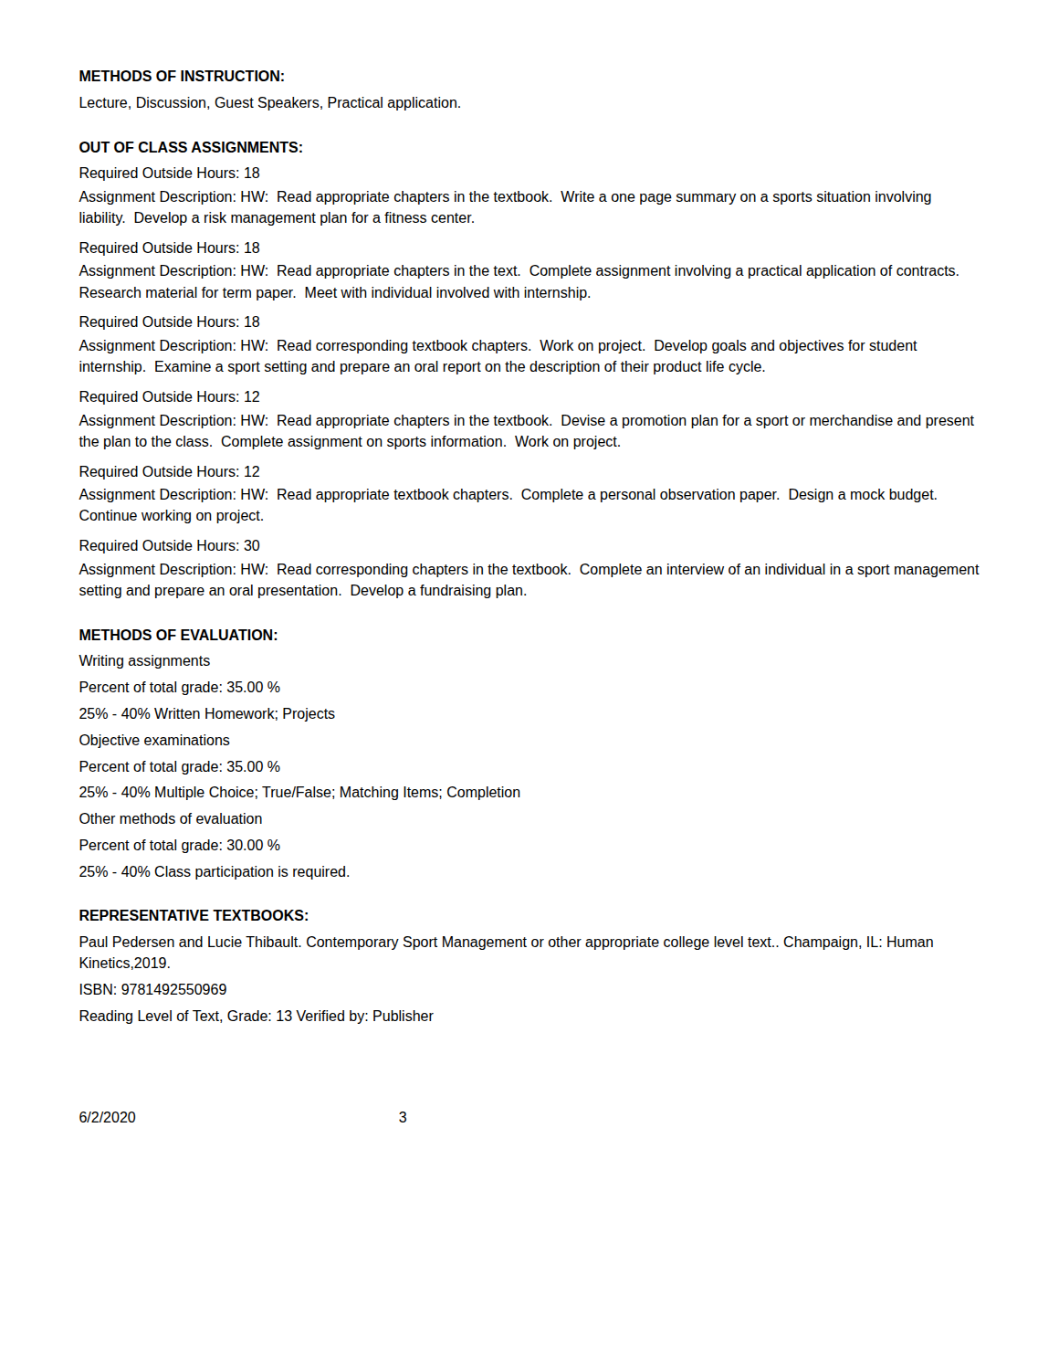METHODS OF INSTRUCTION:
Lecture, Discussion, Guest Speakers, Practical application.
OUT OF CLASS ASSIGNMENTS:
Required Outside Hours: 18
Assignment Description: HW: Read appropriate chapters in the textbook. Write a one page summary on a sports situation involving liability. Develop a risk management plan for a fitness center.
Required Outside Hours: 18
Assignment Description: HW: Read appropriate chapters in the text. Complete assignment involving a practical application of contracts. Research material for term paper. Meet with individual involved with internship.
Required Outside Hours: 18
Assignment Description: HW: Read corresponding textbook chapters. Work on project. Develop goals and objectives for student internship. Examine a sport setting and prepare an oral report on the description of their product life cycle.
Required Outside Hours: 12
Assignment Description: HW: Read appropriate chapters in the textbook. Devise a promotion plan for a sport or merchandise and present the plan to the class. Complete assignment on sports information. Work on project.
Required Outside Hours: 12
Assignment Description: HW: Read appropriate textbook chapters. Complete a personal observation paper. Design a mock budget. Continue working on project.
Required Outside Hours: 30
Assignment Description: HW: Read corresponding chapters in the textbook. Complete an interview of an individual in a sport management setting and prepare an oral presentation. Develop a fundraising plan.
METHODS OF EVALUATION:
Writing assignments
Percent of total grade: 35.00 %
25% - 40% Written Homework; Projects
Objective examinations
Percent of total grade: 35.00 %
25% - 40% Multiple Choice; True/False; Matching Items; Completion
Other methods of evaluation
Percent of total grade: 30.00 %
25% - 40% Class participation is required.
REPRESENTATIVE TEXTBOOKS:
Paul Pedersen and Lucie Thibault. Contemporary Sport Management or other appropriate college level text.. Champaign, IL: Human Kinetics,2019.
ISBN: 9781492550969
Reading Level of Text, Grade: 13 Verified by: Publisher
6/2/2020 3